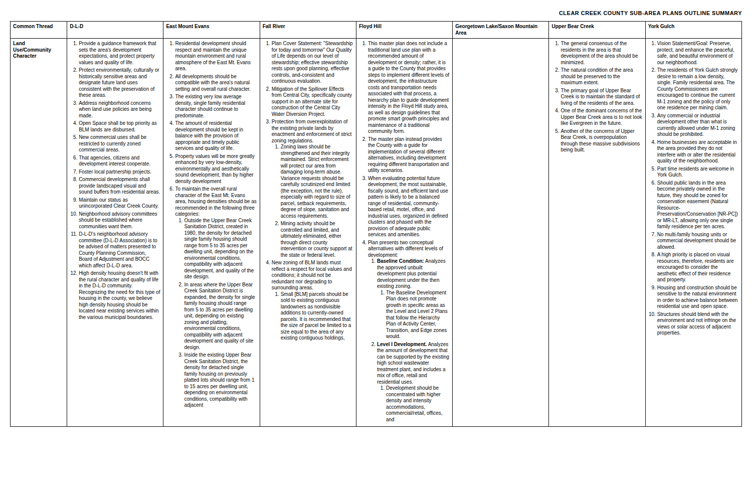CLEAR CREEK COUNTY SUB-AREA PLANS OUTLINE SUMMARY
| Common Thread | D-L-D | East Mount Evans | Fall River | Floyd Hill | Georgetown Lake/Saxon Mountain Area | Upper Bear Creek | York Gulch |
| --- | --- | --- | --- | --- | --- | --- | --- |
| Land Use/Community Character | Provide a guidance framework that sets the area's development expectations, and protect property values and quality of life. Protect environmentally, culturally or historically sensitive areas and designate future land uses consistent with the preservation of these areas. Address neighborhood concerns when land use policies are being made. Open Space shall be top priority as BLM lands are disbursed. New commercial uses shall be restricted to currently zoned commercial areas. That agencies, citizens and development interest cooperate. Foster local partnership projects. Commercial developments shall provide landscaped visual and sound buffers from residential areas. Maintain our status as unincorporated Clear Creek County. Neighborhood advisory committees should be established where communities want them. D-L-D's neighborhood advisory committee (D-L-D Association) is to be advised of matters presented to County Planning Commission, Board of Adjustment and BOCC which affect D-L-D area. High density housing doesn't fit with the rural character and quality of life in the D-L-D community. Recognizing the need for this type of housing in the county, we believe high density housing should be located near existing services within the various municipal boundaries. | Residential development should respect and maintain the unique mountain environment and rural atmosphere of the East Mt. Evans area. All developments should be compatible with the area's natural setting and overall rural character. The existing very low average density, single family residential character should continue to predominate. The amount of residential development should be kept in balance with the provision of appropriate and timely public services and quality of life. Property values will be more greatly enhanced by very low-density, environmentally and aesthetically sound development, than by higher density development To maintain the overall rural character of the East Mt. Evans area, housing densities should be as recommended in the following three categories: Outside the Upper Bear Creek Sanitation District, created in 1980, the density for detached single family housing should range from 5 to 35 acres per dwelling unit, depending on the environmental conditions, compatibility with adjacent development, and quality of the site design. In areas where the Upper Bear Creek Sanitation District is expanded, the density for single family housing should range from 5 to 35 acres per dwelling unit, depending on existing zoning and platting, environmental conditions, compatibility with adjacent development and quality of site design. Inside the existing Upper Bear Creek Sanitation District, the density for detached single family housing on previously platted lots should range from 1 to 15 acres per dwelling unit, depending on environmental conditions, compatibility with adjacent | Plan Cover Statement: "Stewardship for today and tomorrow" Our Quality of Life depends on our level of stewardship; effective stewardship rests upon good planning, effective controls, and-consistent and continuous evaluation. Mitigation of the Spillover Effects from Central City, specifically county support in an alternate site for construction of the Central City Water Diversion Project. Protection from overexploitation of the existing private lands by enactment and enforcement of strict zoning regulations. Zoning laws should be strengthened and their integrity maintained. Strict enforcement will protect our area from damaging long-term abuse. Variance requests should be carefully scrutinized end limited (the exception, not the rule), especially with regard to size of parcel, setback requirements, degree of slope, sanitation and access requirements. Mining activity should be controlled and limited, and ultimately eliminated, either through direct county intervention or county support at the state or federal level. New zoning of BLM lands must reflect a respect for local values and conditions; it should not be redundant nor degrading to surrounding areas. Small [BLM] parcels should be sold to existing contiguous landowners as nondivisible additions to currently-owned parcels. It is recommended that the size of parcel be limited to a size equal to the area of any existing contiguous holdings, | This master plan does not include a traditional land use plan with a recommended amount of development or density; rather, it is a guide to the County that provides steps to implement different levels of development, the infrastructure costs and transportation needs associated with that process, a hierarchy plan to guide development intensity in the Floyd Hill study area, as well as design guidelines that promote smart growth principles and maintenance of a traditional community form. The master plan instead provides the County with a guide for implementation of several different alternatives, including development requiring different transportation and utility scenarios. When evaluating potential future development, the most sustainable, fiscally sound, and efficient land use pattern is likely to be a balanced range of residential, community-based retail, motel, office, and industrial uses, organized in defined clusters and phased with the provision of adequate public services and amenities. Plan presents two conceptual alternatives with different levels of development: Baseline Condition: Analyzes the approved unbuilt development plus potential development under the then existing zoning. The Baseline Development Plan does not promote growth in specific areas as the Level and Level 2 Plans that follow the Hierarchy Plan of Activity Center, Transition, and Edge zones would. Level I Development. Analyzes the amount of development that can be supported by the existing high school wastewater treatment plant, and includes a mix of office, retail and residential uses. Development should be concentrated with higher density and intensity accommodations, commercial/retail, offices, and | | The general consensus of the residents in the area is that development of the area should be minimized. The natural condition of the area should be preserved to the maximum extent. The primary goal of Upper Bear Creek is to maintain the standard of living of the residents of the area. One of the dominant concerns of the Upper Bear Creek area is to not look like Evergreen in the future. Another of the concerns of Upper Bear Creek, is overpopulation through these massive subdivisions being built. | Vision Statement/Goal: Preserve, protect, and enhance the peaceful, safe, and beautiful environment of our neighborhood. The residents of York Gulch strongly desire to remain a low density, single. Family residential area. The County Commissioners are encouraged to continue the current M-1 zoning and the policy of only one residence per mining claim. Any commercial or industrial development other than what is currently allowed under M-1 zoning should be prohibited. Horne businesses are acceptable in the area provided they do not interfere with or alter the residential quality of the neighborhood. Part time residents are welcome in York Gulch. Should public lands in the area become privately owned in the future, they should be zoned for conservation easement (Natural Resource-Preservation/Conservation [NR-PC]) or MR-LT, allowing only one single family residence per ten acres. No multi-family housing units or commercial development should be allowed. A high priority is placed on visual resources, therefore, residents are encouraged to consider the aesthetic effect of their residence and property. Housing and construction should be sensitive to the natural environment in order to achieve balance between residential use and open space. Structures should blend with the environment and not infringe on the views or solar access of adjacent properties. |